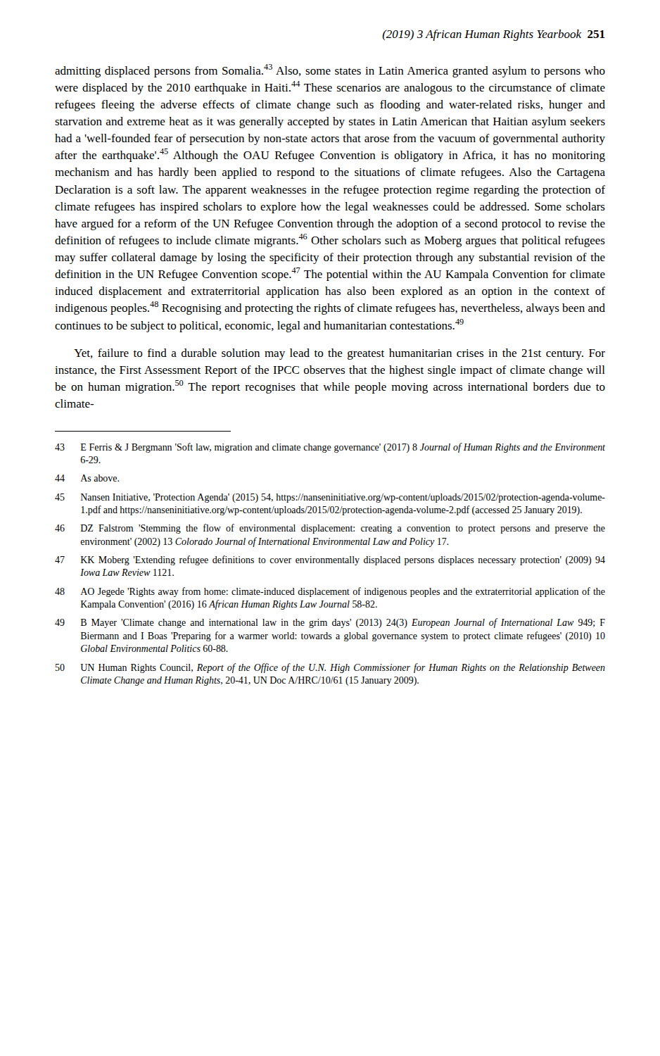(2019) 3 African Human Rights Yearbook 251
admitting displaced persons from Somalia.43 Also, some states in Latin America granted asylum to persons who were displaced by the 2010 earthquake in Haiti.44 These scenarios are analogous to the circumstance of climate refugees fleeing the adverse effects of climate change such as flooding and water-related risks, hunger and starvation and extreme heat as it was generally accepted by states in Latin American that Haitian asylum seekers had a 'well-founded fear of persecution by non-state actors that arose from the vacuum of governmental authority after the earthquake'.45 Although the OAU Refugee Convention is obligatory in Africa, it has no monitoring mechanism and has hardly been applied to respond to the situations of climate refugees. Also the Cartagena Declaration is a soft law. The apparent weaknesses in the refugee protection regime regarding the protection of climate refugees has inspired scholars to explore how the legal weaknesses could be addressed. Some scholars have argued for a reform of the UN Refugee Convention through the adoption of a second protocol to revise the definition of refugees to include climate migrants.46 Other scholars such as Moberg argues that political refugees may suffer collateral damage by losing the specificity of their protection through any substantial revision of the definition in the UN Refugee Convention scope.47 The potential within the AU Kampala Convention for climate induced displacement and extraterritorial application has also been explored as an option in the context of indigenous peoples.48 Recognising and protecting the rights of climate refugees has, nevertheless, always been and continues to be subject to political, economic, legal and humanitarian contestations.49
Yet, failure to find a durable solution may lead to the greatest humanitarian crises in the 21st century. For instance, the First Assessment Report of the IPCC observes that the highest single impact of climate change will be on human migration.50 The report recognises that while people moving across international borders due to climate-
43 E Ferris & J Bergmann 'Soft law, migration and climate change governance' (2017) 8 Journal of Human Rights and the Environment 6-29.
44 As above.
45 Nansen Initiative, 'Protection Agenda' (2015) 54, https://nanseninitiative.org/wp-content/uploads/2015/02/protection-agenda-volume-1.pdf and https://nanseninitiative.org/wp-content/uploads/2015/02/protection-agenda-volume-2.pdf (accessed 25 January 2019).
46 DZ Falstrom 'Stemming the flow of environmental displacement: creating a convention to protect persons and preserve the environment' (2002) 13 Colorado Journal of International Environmental Law and Policy 17.
47 KK Moberg 'Extending refugee definitions to cover environmentally displaced persons displaces necessary protection' (2009) 94 Iowa Law Review 1121.
48 AO Jegede 'Rights away from home: climate-induced displacement of indigenous peoples and the extraterritorial application of the Kampala Convention' (2016) 16 African Human Rights Law Journal 58-82.
49 B Mayer 'Climate change and international law in the grim days' (2013) 24(3) European Journal of International Law 949; F Biermann and I Boas 'Preparing for a warmer world: towards a global governance system to protect climate refugees' (2010) 10 Global Environmental Politics 60-88.
50 UN Human Rights Council, Report of the Office of the U.N. High Commissioner for Human Rights on the Relationship Between Climate Change and Human Rights, 20-41, UN Doc A/HRC/10/61 (15 January 2009).